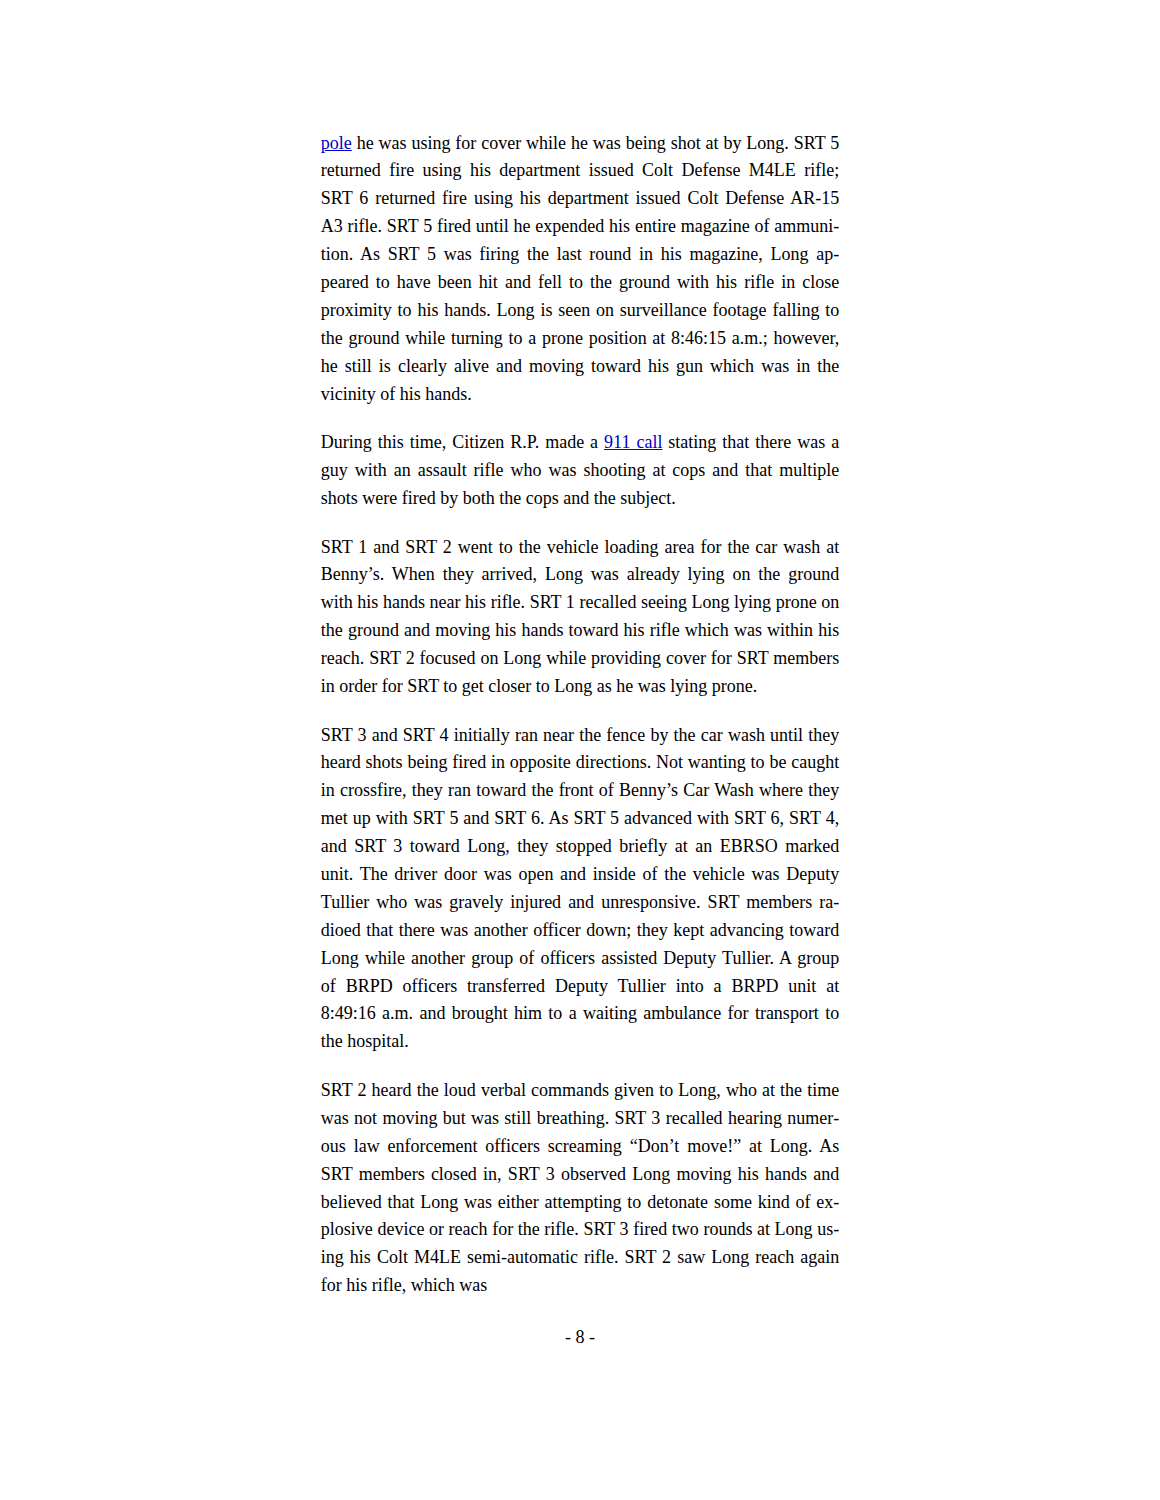pole he was using for cover while he was being shot at by Long. SRT 5 returned fire using his department issued Colt Defense M4LE rifle; SRT 6 returned fire using his department issued Colt Defense AR-15 A3 rifle. SRT 5 fired until he expended his entire magazine of ammunition. As SRT 5 was firing the last round in his magazine, Long appeared to have been hit and fell to the ground with his rifle in close proximity to his hands. Long is seen on surveillance footage falling to the ground while turning to a prone position at 8:46:15 a.m.; however, he still is clearly alive and moving toward his gun which was in the vicinity of his hands.
During this time, Citizen R.P. made a 911 call stating that there was a guy with an assault rifle who was shooting at cops and that multiple shots were fired by both the cops and the subject.
SRT 1 and SRT 2 went to the vehicle loading area for the car wash at Benny’s. When they arrived, Long was already lying on the ground with his hands near his rifle. SRT 1 recalled seeing Long lying prone on the ground and moving his hands toward his rifle which was within his reach. SRT 2 focused on Long while providing cover for SRT members in order for SRT to get closer to Long as he was lying prone.
SRT 3 and SRT 4 initially ran near the fence by the car wash until they heard shots being fired in opposite directions. Not wanting to be caught in crossfire, they ran toward the front of Benny’s Car Wash where they met up with SRT 5 and SRT 6. As SRT 5 advanced with SRT 6, SRT 4, and SRT 3 toward Long, they stopped briefly at an EBRSO marked unit. The driver door was open and inside of the vehicle was Deputy Tullier who was gravely injured and unresponsive. SRT members radioed that there was another officer down; they kept advancing toward Long while another group of officers assisted Deputy Tullier. A group of BRPD officers transferred Deputy Tullier into a BRPD unit at 8:49:16 a.m. and brought him to a waiting ambulance for transport to the hospital.
SRT 2 heard the loud verbal commands given to Long, who at the time was not moving but was still breathing. SRT 3 recalled hearing numerous law enforcement officers screaming “Don’t move!” at Long. As SRT members closed in, SRT 3 observed Long moving his hands and believed that Long was either attempting to detonate some kind of explosive device or reach for the rifle. SRT 3 fired two rounds at Long using his Colt M4LE semi-automatic rifle. SRT 2 saw Long reach again for his rifle, which was
- 8 -